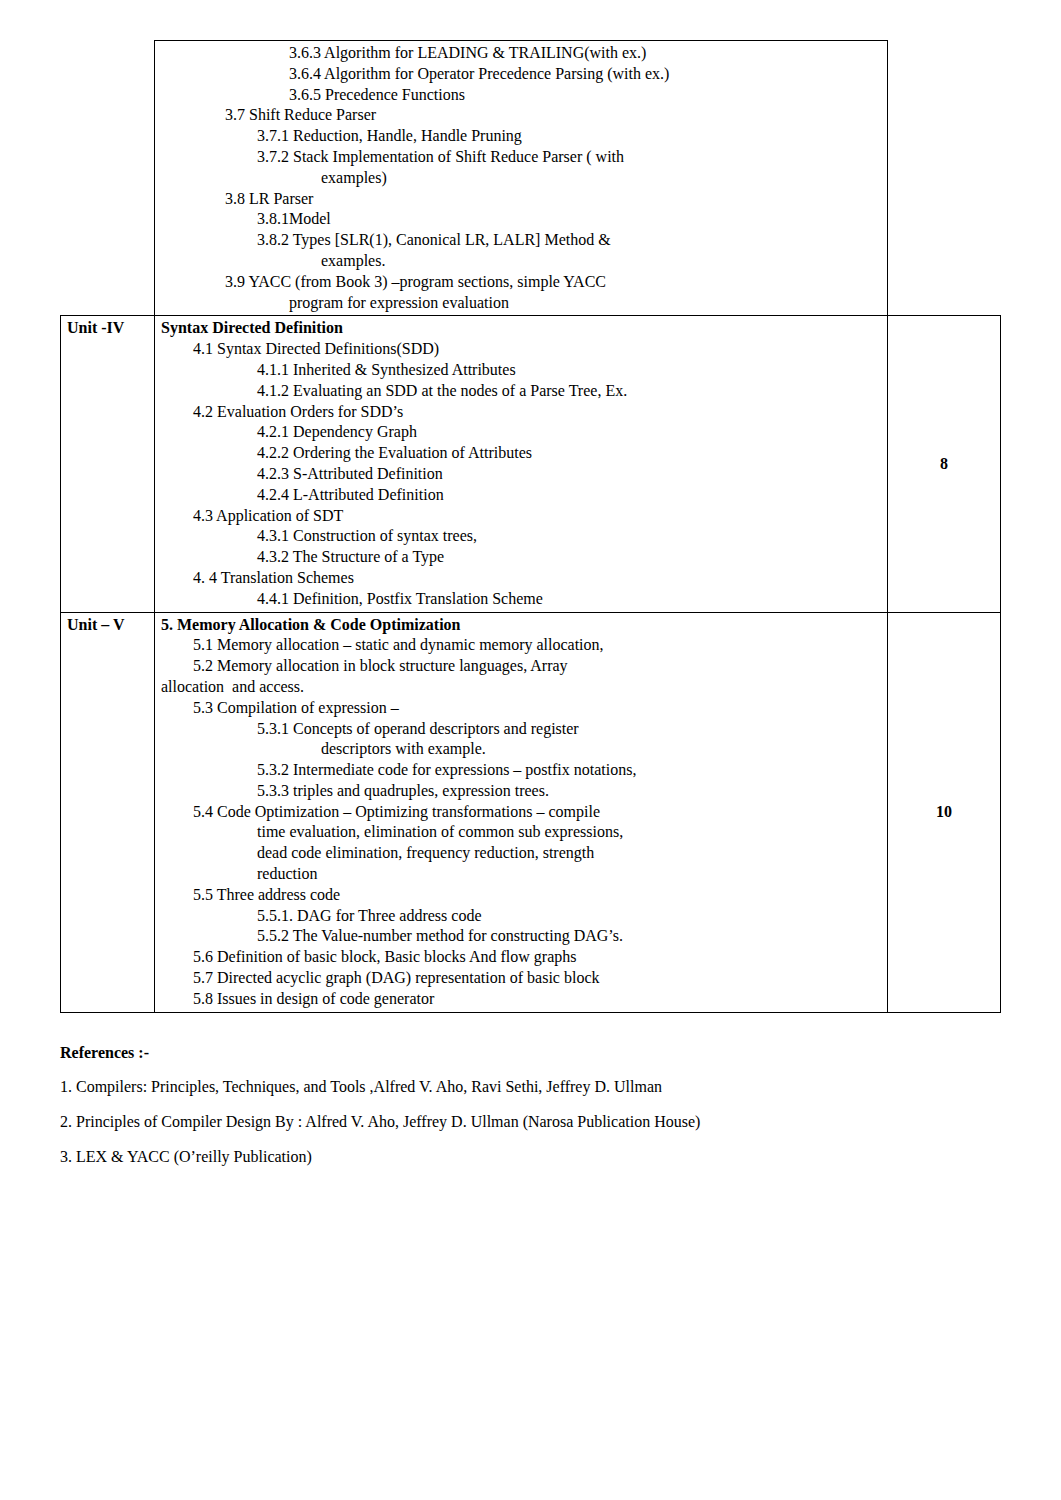| | 3.6.3 Algorithm for LEADING & TRAILING(with ex.) 3.6.4 Algorithm for Operator Precedence Parsing (with ex.) 3.6.5 Precedence Functions 3.7 Shift Reduce Parser 3.7.1 Reduction, Handle, Handle Pruning 3.7.2 Stack Implementation of Shift Reduce Parser ( with examples) 3.8 LR Parser 3.8.1Model 3.8.2 Types [SLR(1), Canonical LR, LALR] Method & examples. 3.9 YACC (from Book 3) –program sections, simple YACC program for expression evaluation | |
| Unit -IV | Syntax Directed Definition 4.1 Syntax Directed Definitions(SDD) 4.1.1 Inherited & Synthesized Attributes 4.1.2 Evaluating an SDD at the nodes of a Parse Tree, Ex. 4.2 Evaluation Orders for SDD’s 4.2.1 Dependency Graph 4.2.2 Ordering the Evaluation of Attributes 4.2.3 S-Attributed Definition 4.2.4 L-Attributed Definition 4.3 Application of SDT 4.3.1 Construction of syntax trees, 4.3.2 The Structure of a Type 4. 4 Translation Schemes 4.4.1 Definition, Postfix Translation Scheme | 8 |
| Unit – V | 5. Memory Allocation & Code Optimization 5.1 Memory allocation – static and dynamic memory allocation, 5.2 Memory allocation in block structure languages, Array allocation and access. 5.3 Compilation of expression – 5.3.1 Concepts of operand descriptors and register descriptors with example. 5.3.2 Intermediate code for expressions – postfix notations, 5.3.3 triples and quadruples, expression trees. 5.4 Code Optimization – Optimizing transformations – compile time evaluation, elimination of common sub expressions, dead code elimination, frequency reduction, strength reduction 5.5 Three address code 5.5.1. DAG for Three address code 5.5.2 The Value-number method for constructing DAG’s. 5.6 Definition of basic block, Basic blocks And flow graphs 5.7 Directed acyclic graph (DAG) representation of basic block 5.8 Issues in design of code generator | 10 |
References :-
1. Compilers: Principles, Techniques, and Tools ,Alfred V. Aho, Ravi Sethi, Jeffrey D. Ullman
2. Principles of Compiler Design By : Alfred V. Aho, Jeffrey D. Ullman (Narosa Publication House)
3. LEX & YACC (O’reilly Publication)